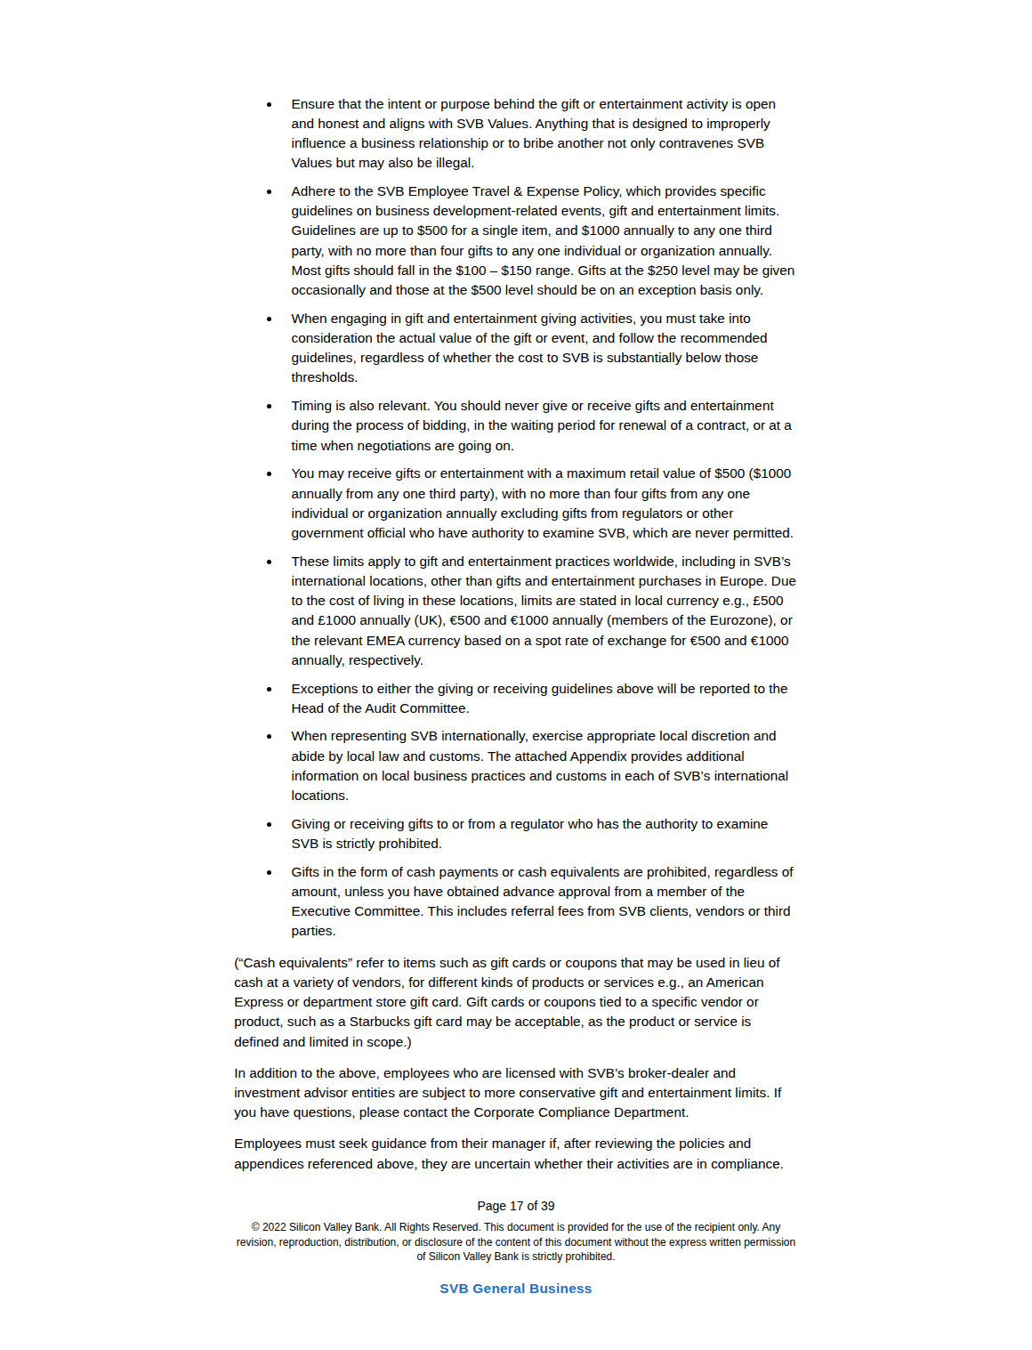Ensure that the intent or purpose behind the gift or entertainment activity is open and honest and aligns with SVB Values. Anything that is designed to improperly influence a business relationship or to bribe another not only contravenes SVB Values but may also be illegal.
Adhere to the SVB Employee Travel & Expense Policy, which provides specific guidelines on business development-related events, gift and entertainment limits. Guidelines are up to $500 for a single item, and $1000 annually to any one third party, with no more than four gifts to any one individual or organization annually. Most gifts should fall in the $100 – $150 range. Gifts at the $250 level may be given occasionally and those at the $500 level should be on an exception basis only.
When engaging in gift and entertainment giving activities, you must take into consideration the actual value of the gift or event, and follow the recommended guidelines, regardless of whether the cost to SVB is substantially below those thresholds.
Timing is also relevant. You should never give or receive gifts and entertainment during the process of bidding, in the waiting period for renewal of a contract, or at a time when negotiations are going on.
You may receive gifts or entertainment with a maximum retail value of $500 ($1000 annually from any one third party), with no more than four gifts from any one individual or organization annually excluding gifts from regulators or other government official who have authority to examine SVB, which are never permitted.
These limits apply to gift and entertainment practices worldwide, including in SVB’s international locations, other than gifts and entertainment purchases in Europe. Due to the cost of living in these locations, limits are stated in local currency e.g., £500 and £1000 annually (UK), €500 and €1000 annually (members of the Eurozone), or the relevant EMEA currency based on a spot rate of exchange for €500 and €1000 annually, respectively.
Exceptions to either the giving or receiving guidelines above will be reported to the Head of the Audit Committee.
When representing SVB internationally, exercise appropriate local discretion and abide by local law and customs. The attached Appendix provides additional information on local business practices and customs in each of SVB’s international locations.
Giving or receiving gifts to or from a regulator who has the authority to examine SVB is strictly prohibited.
Gifts in the form of cash payments or cash equivalents are prohibited, regardless of amount, unless you have obtained advance approval from a member of the Executive Committee. This includes referral fees from SVB clients, vendors or third parties.
(“Cash equivalents” refer to items such as gift cards or coupons that may be used in lieu of cash at a variety of vendors, for different kinds of products or services e.g., an American Express or department store gift card. Gift cards or coupons tied to a specific vendor or product, such as a Starbucks gift card may be acceptable, as the product or service is defined and limited in scope.)
In addition to the above, employees who are licensed with SVB’s broker-dealer and investment advisor entities are subject to more conservative gift and entertainment limits. If you have questions, please contact the Corporate Compliance Department.
Employees must seek guidance from their manager if, after reviewing the policies and appendices referenced above, they are uncertain whether their activities are in compliance.
Page 17 of 39
© 2022 Silicon Valley Bank. All Rights Reserved. This document is provided for the use of the recipient only. Any revision, reproduction, distribution, or disclosure of the content of this document without the express written permission of Silicon Valley Bank is strictly prohibited.
SVB General Business